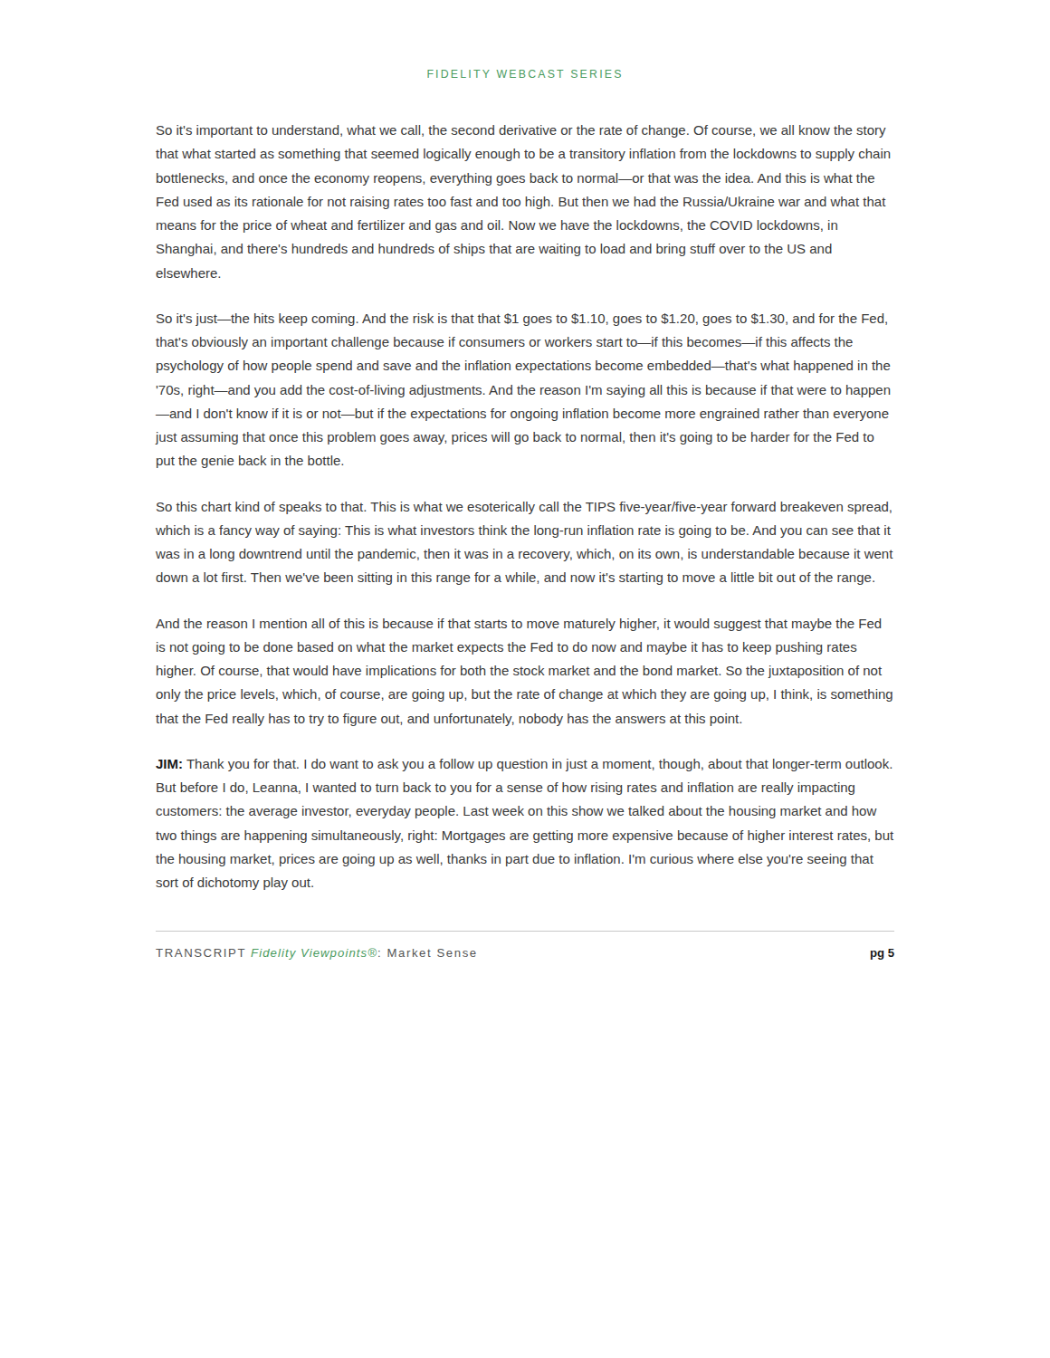Fidelity Webcast Series
So it's important to understand, what we call, the second derivative or the rate of change. Of course, we all know the story that what started as something that seemed logically enough to be a transitory inflation from the lockdowns to supply chain bottlenecks, and once the economy reopens, everything goes back to normal—or that was the idea. And this is what the Fed used as its rationale for not raising rates too fast and too high. But then we had the Russia/Ukraine war and what that means for the price of wheat and fertilizer and gas and oil. Now we have the lockdowns, the COVID lockdowns, in Shanghai, and there's hundreds and hundreds of ships that are waiting to load and bring stuff over to the US and elsewhere.
So it's just—the hits keep coming. And the risk is that that $1 goes to $1.10, goes to $1.20, goes to $1.30, and for the Fed, that's obviously an important challenge because if consumers or workers start to—if this becomes—if this affects the psychology of how people spend and save and the inflation expectations become embedded—that's what happened in the '70s, right—and you add the cost-of-living adjustments. And the reason I'm saying all this is because if that were to happen—and I don't know if it is or not—but if the expectations for ongoing inflation become more engrained rather than everyone just assuming that once this problem goes away, prices will go back to normal, then it's going to be harder for the Fed to put the genie back in the bottle.
So this chart kind of speaks to that. This is what we esoterically call the TIPS five-year/five-year forward breakeven spread, which is a fancy way of saying: This is what investors think the long-run inflation rate is going to be. And you can see that it was in a long downtrend until the pandemic, then it was in a recovery, which, on its own, is understandable because it went down a lot first. Then we've been sitting in this range for a while, and now it's starting to move a little bit out of the range.
And the reason I mention all of this is because if that starts to move maturely higher, it would suggest that maybe the Fed is not going to be done based on what the market expects the Fed to do now and maybe it has to keep pushing rates higher. Of course, that would have implications for both the stock market and the bond market. So the juxtaposition of not only the price levels, which, of course, are going up, but the rate of change at which they are going up, I think, is something that the Fed really has to try to figure out, and unfortunately, nobody has the answers at this point.
JIM: Thank you for that. I do want to ask you a follow up question in just a moment, though, about that longer-term outlook. But before I do, Leanna, I wanted to turn back to you for a sense of how rising rates and inflation are really impacting customers: the average investor, everyday people. Last week on this show we talked about the housing market and how two things are happening simultaneously, right: Mortgages are getting more expensive because of higher interest rates, but the housing market, prices are going up as well, thanks in part due to inflation. I'm curious where else you're seeing that sort of dichotomy play out.
TRANSCRIPT Fidelity Viewpoints®: Market Sense
pg 5